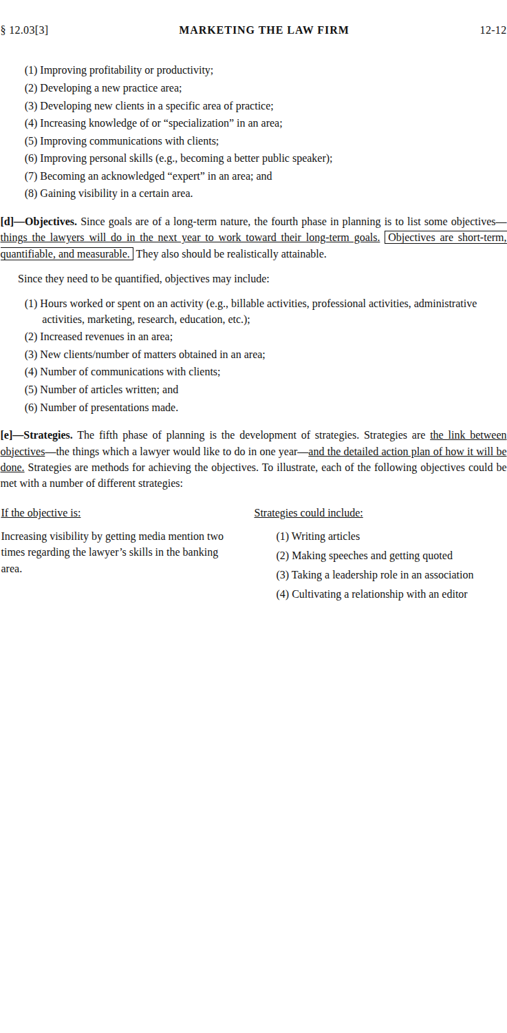§ 12.03[3] Marketing the Law Firm 12-12
(1) Improving profitability or productivity;
(2) Developing a new practice area;
(3) Developing new clients in a specific area of practice;
(4) Increasing knowledge of or “specialization” in an area;
(5) Improving communications with clients;
(6) Improving personal skills (e.g., becoming a better public speaker);
(7) Becoming an acknowledged “expert” in an area; and
(8) Gaining visibility in a certain area.
[d]—Objectives. Since goals are of a long-term nature, the fourth phase in planning is to list some objectives—things the lawyers will do in the next year to work toward their long-term goals. Objectives are short-term, quantifiable, and measurable. They also should be realistically attainable.
Since they need to be quantified, objectives may include:
(1) Hours worked or spent on an activity (e.g., billable activities, professional activities, administrative activities, marketing, research, education, etc.);
(2) Increased revenues in an area;
(3) New clients/number of matters obtained in an area;
(4) Number of communications with clients;
(5) Number of articles written; and
(6) Number of presentations made.
[e]—Strategies. The fifth phase of planning is the development of strategies. Strategies are the link between objectives—the things which a lawyer would like to do in one year—and the detailed action plan of how it will be done. Strategies are methods for achieving the objectives. To illustrate, each of the following objectives could be met with a number of different strategies:
| If the objective is: | Strategies could include: |
| --- | --- |
| Increasing visibility by getting media mention two times regarding the lawyer’s skills in the banking area. | (1) Writing articles (2) Making speeches and getting quoted (3) Taking a leadership role in an association (4) Cultivating a relationship with an editor |